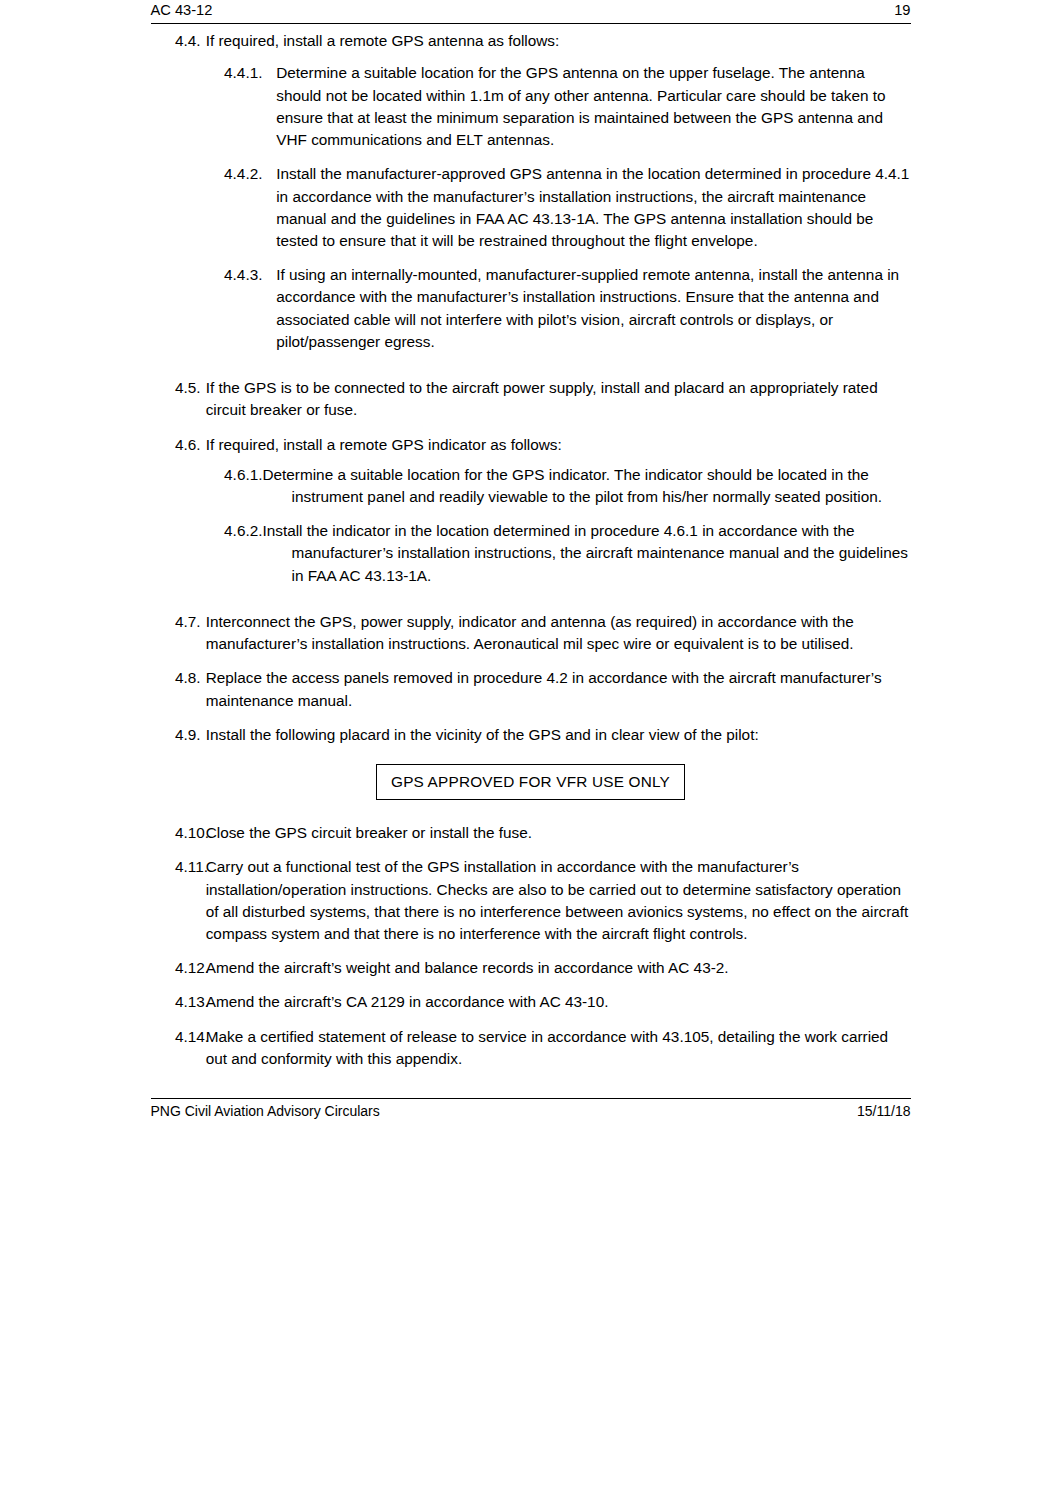AC 43-12 19
4.4. If required, install a remote GPS antenna as follows:
4.4.1. Determine a suitable location for the GPS antenna on the upper fuselage. The antenna should not be located within 1.1m of any other antenna. Particular care should be taken to ensure that at least the minimum separation is maintained between the GPS antenna and VHF communications and ELT antennas.
4.4.2. Install the manufacturer-approved GPS antenna in the location determined in procedure 4.4.1 in accordance with the manufacturer’s installation instructions, the aircraft maintenance manual and the guidelines in FAA AC 43.13-1A. The GPS antenna installation should be tested to ensure that it will be restrained throughout the flight envelope.
4.4.3. If using an internally-mounted, manufacturer-supplied remote antenna, install the antenna in accordance with the manufacturer’s installation instructions. Ensure that the antenna and associated cable will not interfere with pilot’s vision, aircraft controls or displays, or pilot/passenger egress.
4.5. If the GPS is to be connected to the aircraft power supply, install and placard an appropriately rated circuit breaker or fuse.
4.6. If required, install a remote GPS indicator as follows:
4.6.1. Determine a suitable location for the GPS indicator. The indicator should be located in the instrument panel and readily viewable to the pilot from his/her normally seated position.
4.6.2. Install the indicator in the location determined in procedure 4.6.1 in accordance with the manufacturer’s installation instructions, the aircraft maintenance manual and the guidelines in FAA AC 43.13-1A.
4.7. Interconnect the GPS, power supply, indicator and antenna (as required) in accordance with the manufacturer’s installation instructions. Aeronautical mil spec wire or equivalent is to be utilised.
4.8. Replace the access panels removed in procedure 4.2 in accordance with the aircraft manufacturer’s maintenance manual.
4.9. Install the following placard in the vicinity of the GPS and in clear view of the pilot:
GPS APPROVED FOR VFR USE ONLY
4.10. Close the GPS circuit breaker or install the fuse.
4.11. Carry out a functional test of the GPS installation in accordance with the manufacturer’s installation/operation instructions. Checks are also to be carried out to determine satisfactory operation of all disturbed systems, that there is no interference between avionics systems, no effect on the aircraft compass system and that there is no interference with the aircraft flight controls.
4.12. Amend the aircraft’s weight and balance records in accordance with AC 43-2.
4.13. Amend the aircraft’s CA 2129 in accordance with AC 43-10.
4.14. Make a certified statement of release to service in accordance with 43.105, detailing the work carried out and conformity with this appendix.
PNG Civil Aviation Advisory Circulars 15/11/18